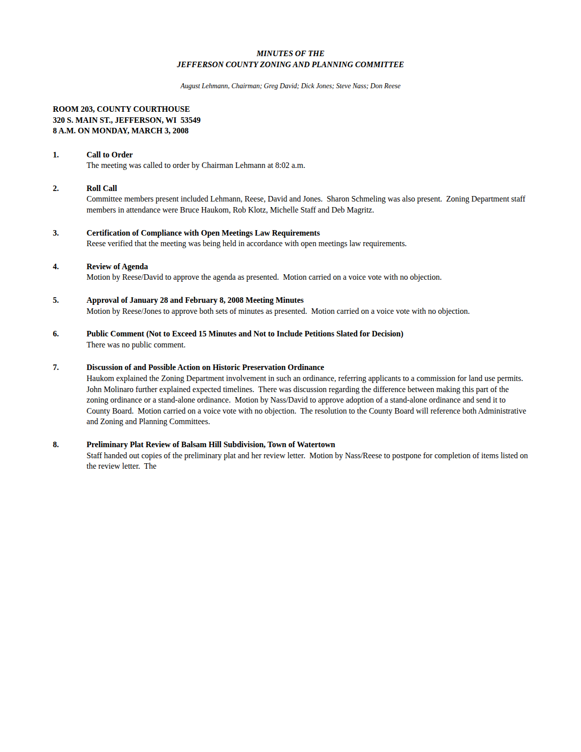MINUTES OF THE
JEFFERSON COUNTY ZONING AND PLANNING COMMITTEE
August Lehmann, Chairman; Greg David; Dick Jones; Steve Nass; Don Reese
ROOM 203, COUNTY COURTHOUSE
320 S. MAIN ST., JEFFERSON, WI 53549
8 A.M. ON MONDAY, MARCH 3, 2008
1.
Call to Order
The meeting was called to order by Chairman Lehmann at 8:02 a.m.
2.
Roll Call
Committee members present included Lehmann, Reese, David and Jones. Sharon Schmeling was also present. Zoning Department staff members in attendance were Bruce Haukom, Rob Klotz, Michelle Staff and Deb Magritz.
3.
Certification of Compliance with Open Meetings Law Requirements
Reese verified that the meeting was being held in accordance with open meetings law requirements.
4.
Review of Agenda
Motion by Reese/David to approve the agenda as presented. Motion carried on a voice vote with no objection.
5.
Approval of January 28 and February 8, 2008 Meeting Minutes
Motion by Reese/Jones to approve both sets of minutes as presented. Motion carried on a voice vote with no objection.
6.
Public Comment (Not to Exceed 15 Minutes and Not to Include Petitions Slated for Decision)
There was no public comment.
7.
Discussion of and Possible Action on Historic Preservation Ordinance
Haukom explained the Zoning Department involvement in such an ordinance, referring applicants to a commission for land use permits. John Molinaro further explained expected timelines. There was discussion regarding the difference between making this part of the zoning ordinance or a stand-alone ordinance. Motion by Nass/David to approve adoption of a stand-alone ordinance and send it to County Board. Motion carried on a voice vote with no objection. The resolution to the County Board will reference both Administrative and Zoning and Planning Committees.
8.
Preliminary Plat Review of Balsam Hill Subdivision, Town of Watertown
Staff handed out copies of the preliminary plat and her review letter. Motion by Nass/Reese to postpone for completion of items listed on the review letter. The